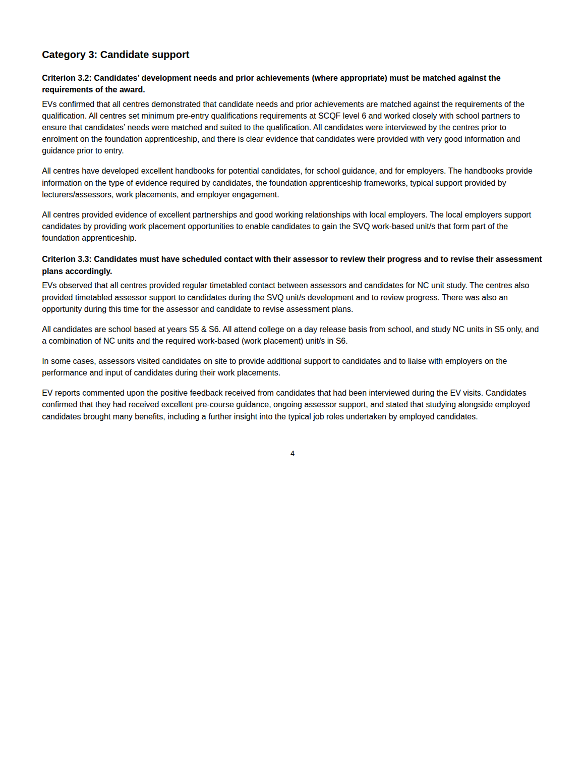Category 3: Candidate support
Criterion 3.2: Candidates’ development needs and prior achievements (where appropriate) must be matched against the requirements of the award.
EVs confirmed that all centres demonstrated that candidate needs and prior achievements are matched against the requirements of the qualification. All centres set minimum pre-entry qualifications requirements at SCQF level 6 and worked closely with school partners to ensure that candidates’ needs were matched and suited to the qualification. All candidates were interviewed by the centres prior to enrolment on the foundation apprenticeship, and there is clear evidence that candidates were provided with very good information and guidance prior to entry.
All centres have developed excellent handbooks for potential candidates, for school guidance, and for employers. The handbooks provide information on the type of evidence required by candidates, the foundation apprenticeship frameworks, typical support provided by lecturers/assessors, work placements, and employer engagement.
All centres provided evidence of excellent partnerships and good working relationships with local employers. The local employers support candidates by providing work placement opportunities to enable candidates to gain the SVQ work-based unit/s that form part of the foundation apprenticeship.
Criterion 3.3: Candidates must have scheduled contact with their assessor to review their progress and to revise their assessment plans accordingly.
EVs observed that all centres provided regular timetabled contact between assessors and candidates for NC unit study. The centres also provided timetabled assessor support to candidates during the SVQ unit/s development and to review progress. There was also an opportunity during this time for the assessor and candidate to revise assessment plans.
All candidates are school based at years S5 & S6. All attend college on a day release basis from school, and study NC units in S5 only, and a combination of NC units and the required work-based (work placement) unit/s in S6.
In some cases, assessors visited candidates on site to provide additional support to candidates and to liaise with employers on the performance and input of candidates during their work placements.
EV reports commented upon the positive feedback received from candidates that had been interviewed during the EV visits. Candidates confirmed that they had received excellent pre-course guidance, ongoing assessor support, and stated that studying alongside employed candidates brought many benefits, including a further insight into the typical job roles undertaken by employed candidates.
4